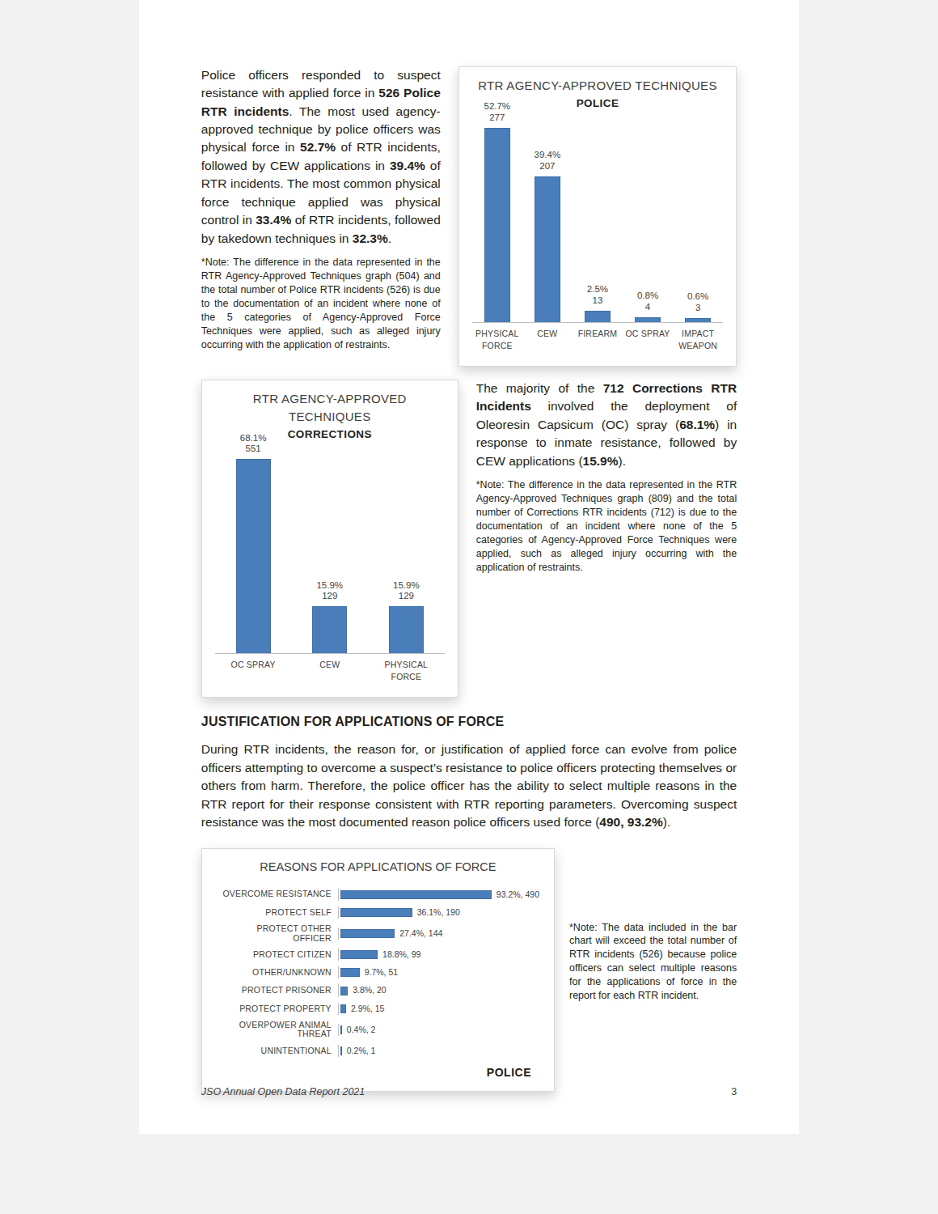Police officers responded to suspect resistance with applied force in 526 Police RTR incidents. The most used agency-approved technique by police officers was physical force in 52.7% of RTR incidents, followed by CEW applications in 39.4% of RTR incidents. The most common physical force technique applied was physical control in 33.4% of RTR incidents, followed by takedown techniques in 32.3%.
*Note: The difference in the data represented in the RTR Agency-Approved Techniques graph (504) and the total number of Police RTR incidents (526) is due to the documentation of an incident where none of the 5 categories of Agency-Approved Force Techniques were applied, such as alleged injury occurring with the application of restraints.
RTR AGENCY-APPROVED TECHNIQUES
POLICE
52.7%
277
39.4%
207
2.5%
13
0.8%
4
0.6%
3
Physical Force CEW Firearm OC Spray Impact Weapon
RTR AGENCY-APPROVED TECHNIQUES
CORRECTIONS
68.1%
551
15.9%
129
15.9%
129
OC Spray CEW Physical Force
The majority of the 712 Corrections RTR Incidents involved the deployment of Oleoresin Capsicum (OC) spray (68.1%) in response to inmate resistance, followed by CEW applications (15.9%).
*Note: The difference in the data represented in the RTR Agency-Approved Techniques graph (809) and the total number of Corrections RTR incidents (712) is due to the documentation of an incident where none of the 5 categories of Agency-Approved Force Techniques were applied, such as alleged injury occurring with the application of restraints.
JUSTIFICATION FOR APPLICATIONS OF FORCE
During RTR incidents, the reason for, or justification of applied force can evolve from police officers attempting to overcome a suspect’s resistance to police officers protecting themselves or others from harm. Therefore, the police officer has the ability to select multiple reasons in the RTR report for their response consistent with RTR reporting parameters. Overcoming suspect resistance was the most documented reason police officers used force (490, 93.2%).
REASONS FOR APPLICATIONS OF FORCE
Overcome Resistance
93.2%, 490
Protect Self
36.1%, 190
Protect Other Officer
27.4%, 144
Protect Citizen
18.8%, 99
Other/Unknown
9.7%, 51
Protect Prisoner
3.8%, 20
Protect Property
2.9%, 15
Overpower Animal Threat
0.4%, 2
Unintentional
0.2%, 1
POLICE
*Note: The data included in the bar chart will exceed the total number of RTR incidents (526) because police officers can select multiple reasons for the applications of force in the report for each RTR incident.
JSO Annual Open Data Report 2021
3